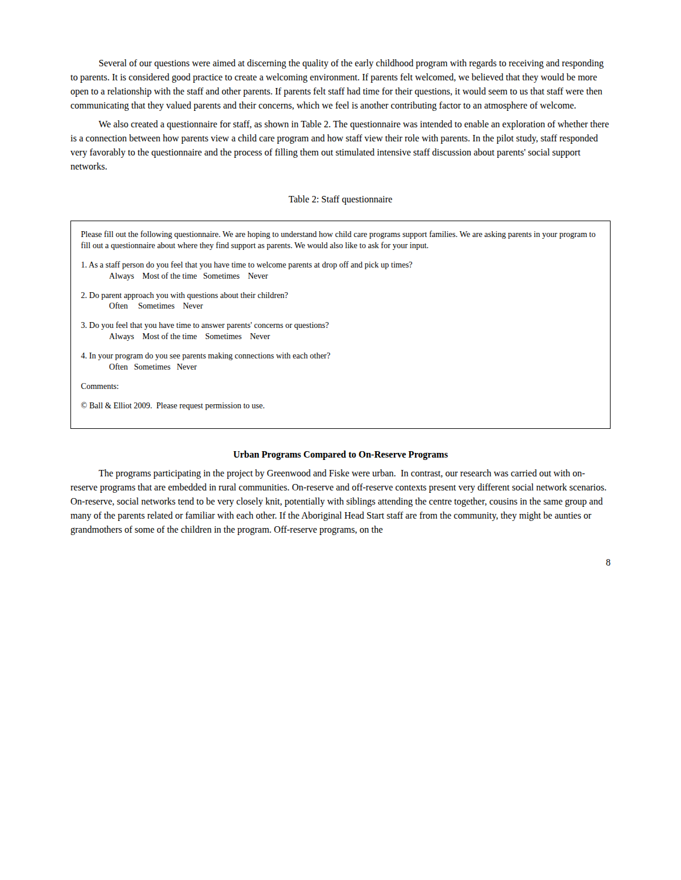Several of our questions were aimed at discerning the quality of the early childhood program with regards to receiving and responding to parents. It is considered good practice to create a welcoming environment. If parents felt welcomed, we believed that they would be more open to a relationship with the staff and other parents. If parents felt staff had time for their questions, it would seem to us that staff were then communicating that they valued parents and their concerns, which we feel is another contributing factor to an atmosphere of welcome.
We also created a questionnaire for staff, as shown in Table 2. The questionnaire was intended to enable an exploration of whether there is a connection between how parents view a child care program and how staff view their role with parents. In the pilot study, staff responded very favorably to the questionnaire and the process of filling them out stimulated intensive staff discussion about parents' social support networks.
Table 2: Staff questionnaire
Please fill out the following questionnaire. We are hoping to understand how child care programs support families. We are asking parents in your program to fill out a questionnaire about where they find support as parents. We would also like to ask for your input.
1. As a staff person do you feel that you have time to welcome parents at drop off and pick up times?
Always Most of the time Sometimes Never
2. Do parent approach you with questions about their children?
Often Sometimes Never
3. Do you feel that you have time to answer parents' concerns or questions?
Always Most of the time Sometimes Never
4. In your program do you see parents making connections with each other?
Often Sometimes Never
Comments:
© Ball & Elliot 2009. Please request permission to use.
Urban Programs Compared to On-Reserve Programs
The programs participating in the project by Greenwood and Fiske were urban. In contrast, our research was carried out with on-reserve programs that are embedded in rural communities. On-reserve and off-reserve contexts present very different social network scenarios. On-reserve, social networks tend to be very closely knit, potentially with siblings attending the centre together, cousins in the same group and many of the parents related or familiar with each other. If the Aboriginal Head Start staff are from the community, they might be aunties or grandmothers of some of the children in the program. Off-reserve programs, on the
8